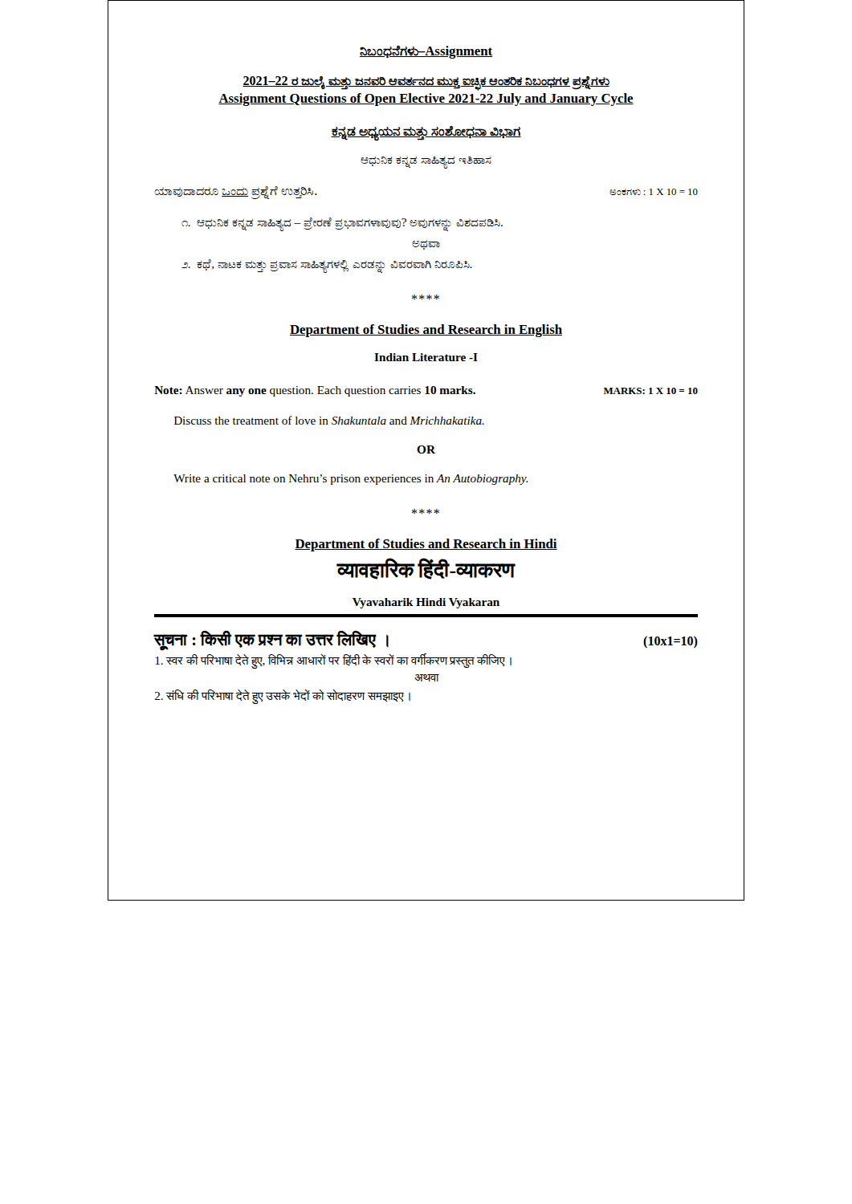ನಿಬಂಧನೆಗಳು–Assignment
2021–22 ರ ಜುಲೈ ಮತ್ತು ಜನವರಿ ಆವರ್ತನದ ಮುಕ್ತ ಐಚ್ಛಿಕ ಆಂತರಿಕ ನಿಬಂಧಗಳ ಪ್ರಶ್ನೆಗಳು
Assignment Questions of Open Elective 2021-22 July and January Cycle
ಕನ್ನಡ ಅಧ್ಯಯನ ಮತ್ತು ಸಂಶೋಧನಾ ವಿಭಾಗ
ಆಧುನಿಕ ಕನ್ನಡ ಸಾಹಿತ್ಯದ ಇತಿಹಾಸ
ಯಾವುದಾದರೂ ಒಂದು ಪ್ರಶ್ನೆಗೆ ಉತ್ತರಿಸಿ.
ಅಂಕಗಳು : 1 X 10 = 10
೧. ಆಧುನಿಕ ಕನ್ನಡ ಸಾಹಿತ್ಯದ – ಪ್ರೇರಣೆ ಪ್ರಭಾವಗಳಾವುವು? ಅವುಗಳನ್ನು ವಿಶದಪಡಿಸಿ.
ಅಥವಾ
೨. ಕಥೆ, ನಾಟಕ ಮತ್ತು ಪ್ರವಾಸ ಸಾಹಿತ್ಯಗಳಲ್ಲಿ ಎರಡನ್ನು ವಿವರವಾಗಿ ನಿರೂಪಿಸಿ.
****
Department of Studies and Research in English
Indian Literature -I
Note: Answer any one question. Each question carries 10 marks.
MARKS: 1 X 10 = 10
Discuss the treatment of love in Shakuntala and Mrichhakatika.
OR
Write a critical note on Nehru’s prison experiences in An Autobiography.
****
Department of Studies and Research in Hindi
व्यावहारिक हिंदी-व्याकरण
Vyavaharik Hindi Vyakaran
सूचना : किसी एक प्रश्न का उत्तर लिखिए ।
(10x1=10)
1. स्वर की परिभाषा देते हुए, विभिन्न आधारों पर हिंदी के स्वरों का वर्गीकरण प्रस्तुत कीजिए।
अथवा
2. संधि की परिभाषा देते हुए उसके भेदों को सोदाहरण समझाइए।